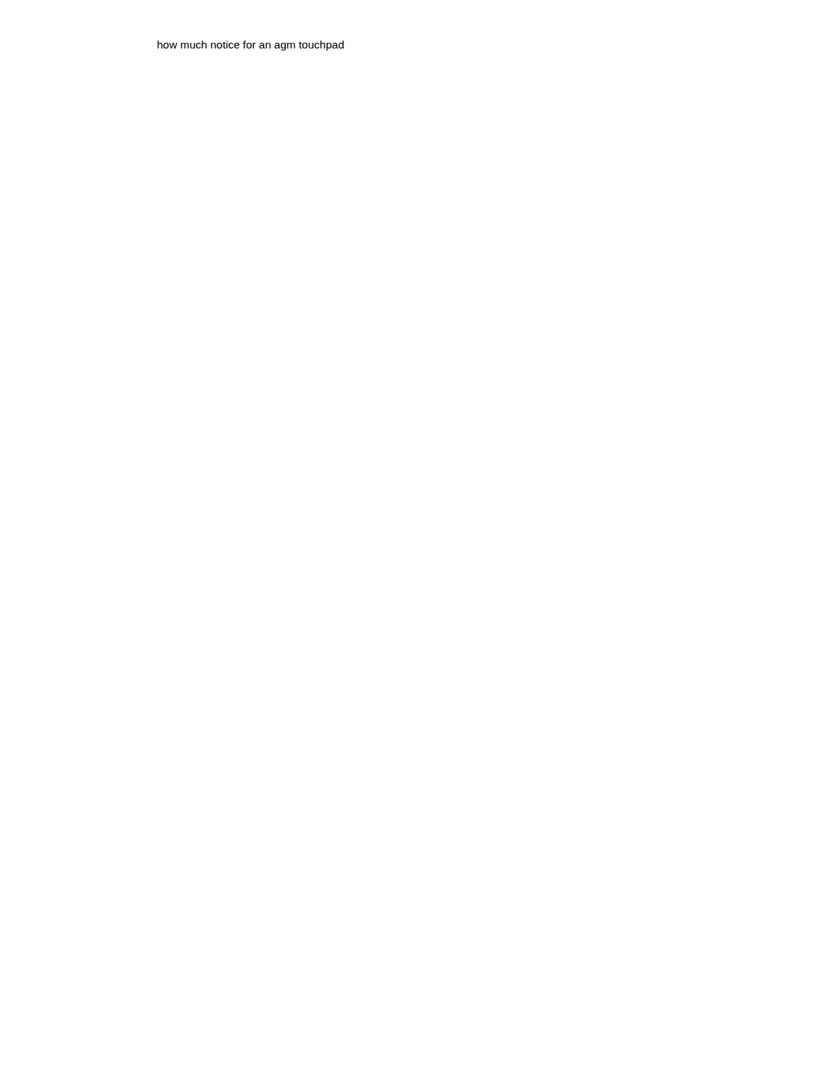how much notice for an agm touchpad